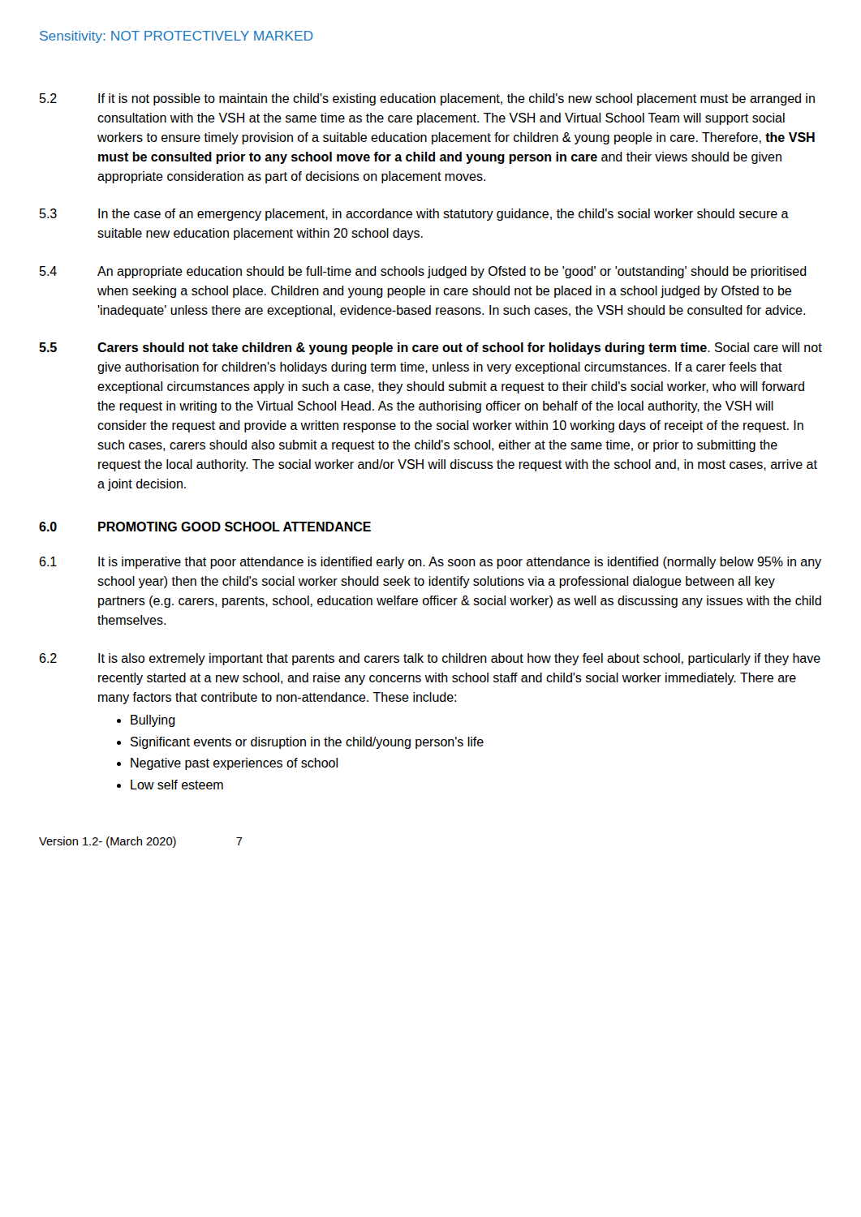Sensitivity: NOT PROTECTIVELY MARKED
5.2
If it is not possible to maintain the child's existing education placement, the child's new school placement must be arranged in consultation with the VSH at the same time as the care placement. The VSH and Virtual School Team will support social workers to ensure timely provision of a suitable education placement for children & young people in care. Therefore, the VSH must be consulted prior to any school move for a child and young person in care and their views should be given appropriate consideration as part of decisions on placement moves.
5.3
In the case of an emergency placement, in accordance with statutory guidance, the child's social worker should secure a suitable new education placement within 20 school days.
5.4
An appropriate education should be full-time and schools judged by Ofsted to be 'good' or 'outstanding' should be prioritised when seeking a school place. Children and young people in care should not be placed in a school judged by Ofsted to be 'inadequate' unless there are exceptional, evidence-based reasons. In such cases, the VSH should be consulted for advice.
5.5
Carers should not take children & young people in care out of school for holidays during term time. Social care will not give authorisation for children's holidays during term time, unless in very exceptional circumstances. If a carer feels that exceptional circumstances apply in such a case, they should submit a request to their child's social worker, who will forward the request in writing to the Virtual School Head. As the authorising officer on behalf of the local authority, the VSH will consider the request and provide a written response to the social worker within 10 working days of receipt of the request. In such cases, carers should also submit a request to the child's school, either at the same time, or prior to submitting the request the local authority. The social worker and/or VSH will discuss the request with the school and, in most cases, arrive at a joint decision.
6.0 PROMOTING GOOD SCHOOL ATTENDANCE
6.1
It is imperative that poor attendance is identified early on. As soon as poor attendance is identified (normally below 95% in any school year) then the child's social worker should seek to identify solutions via a professional dialogue between all key partners (e.g. carers, parents, school, education welfare officer & social worker) as well as discussing any issues with the child themselves.
6.2
It is also extremely important that parents and carers talk to children about how they feel about school, particularly if they have recently started at a new school, and raise any concerns with school staff and child's social worker immediately. There are many factors that contribute to non-attendance. These include:
Bullying
Significant events or disruption in the child/young person's life
Negative past experiences of school
Low self esteem
Version 1.2- (March 2020)7